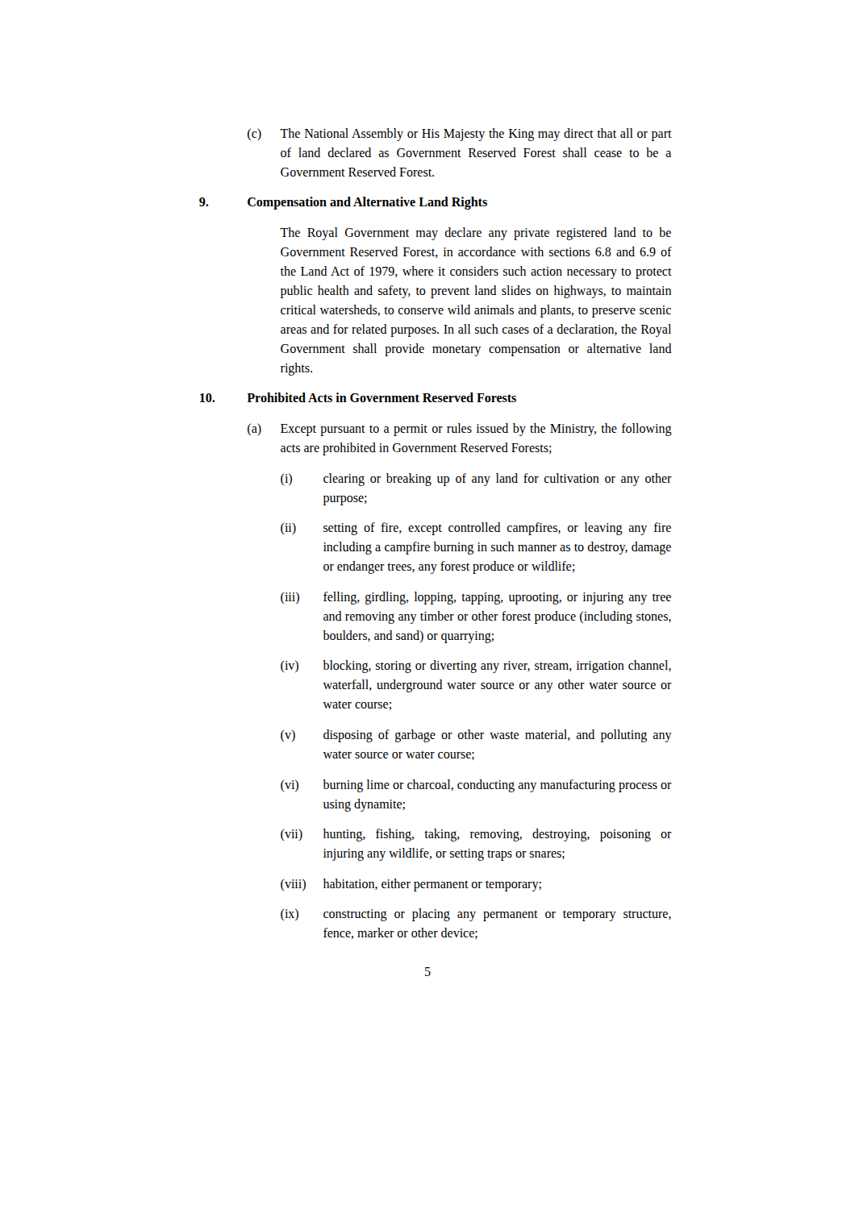(c)
The National Assembly or His Majesty the King may direct that all or part of land declared as Government Reserved Forest shall cease to be a Government Reserved Forest.
9.
Compensation and Alternative Land Rights
The Royal Government may declare any private registered land to be Government Reserved Forest, in accordance with sections 6.8 and 6.9 of the Land Act of 1979, where it considers such action necessary to protect public health and safety, to prevent land slides on highways, to maintain critical watersheds, to conserve wild animals and plants, to preserve scenic areas and for related purposes. In all such cases of a declaration, the Royal Government shall provide monetary compensation or alternative land rights.
10.
Prohibited Acts in Government Reserved Forests
(a)
Except pursuant to a permit or rules issued by the Ministry, the following acts are prohibited in Government Reserved Forests;
(i)
clearing or breaking up of any land for cultivation or any other purpose;
(ii)
setting of fire, except controlled campfires, or leaving any fire including a campfire burning in such manner as to destroy, damage or endanger trees, any forest produce or wildlife;
(iii)
felling, girdling, lopping, tapping, uprooting, or injuring any tree and removing any timber or other forest produce (including stones, boulders, and sand) or quarrying;
(iv)
blocking, storing or diverting any river, stream, irrigation channel, waterfall, underground water source or any other water source or water course;
(v)
disposing of garbage or other waste material, and polluting any water source or water course;
(vi)
burning lime or charcoal, conducting any manufacturing process or using dynamite;
(vii)
hunting, fishing, taking, removing, destroying, poisoning or injuring any wildlife, or setting traps or snares;
(viii)
habitation, either permanent or temporary;
(ix)
constructing or placing any permanent or temporary structure, fence, marker or other device;
5